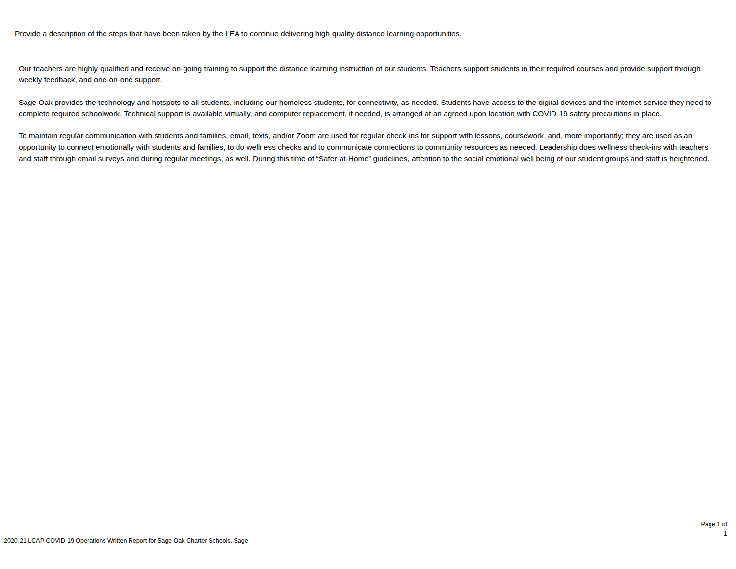Provide a description of the steps that have been taken by the LEA to continue delivering high-quality distance learning opportunities.
Our teachers are highly-qualified and receive on-going training to support the distance learning instruction of our students. Teachers support students in their required courses and provide support through weekly feedback, and one-on-one support.
Sage Oak provides the technology and hotspots to all students, including our homeless students, for connectivity, as needed. Students have access to the digital devices and the internet service they need to complete required schoolwork. Technical support is available virtually, and computer replacement, if needed, is arranged at an agreed upon location with COVID-19 safety precautions in place.
To maintain regular communication with students and families, email, texts, and/or Zoom are used for regular check-ins for support with lessons, coursework, and, more importantly; they are used as an opportunity to connect emotionally with students and families, to do wellness checks and to communicate connections to community resources as needed. Leadership does wellness check-ins with teachers and staff through email surveys and during regular meetings, as well. During this time of “Safer-at-Home” guidelines, attention to the social emotional well being of our student groups and staff is heightened.
2020-21 LCAP COVID-19 Operations Written Report for Sage Oak Charter Schools, Sage
Page 1 of 1